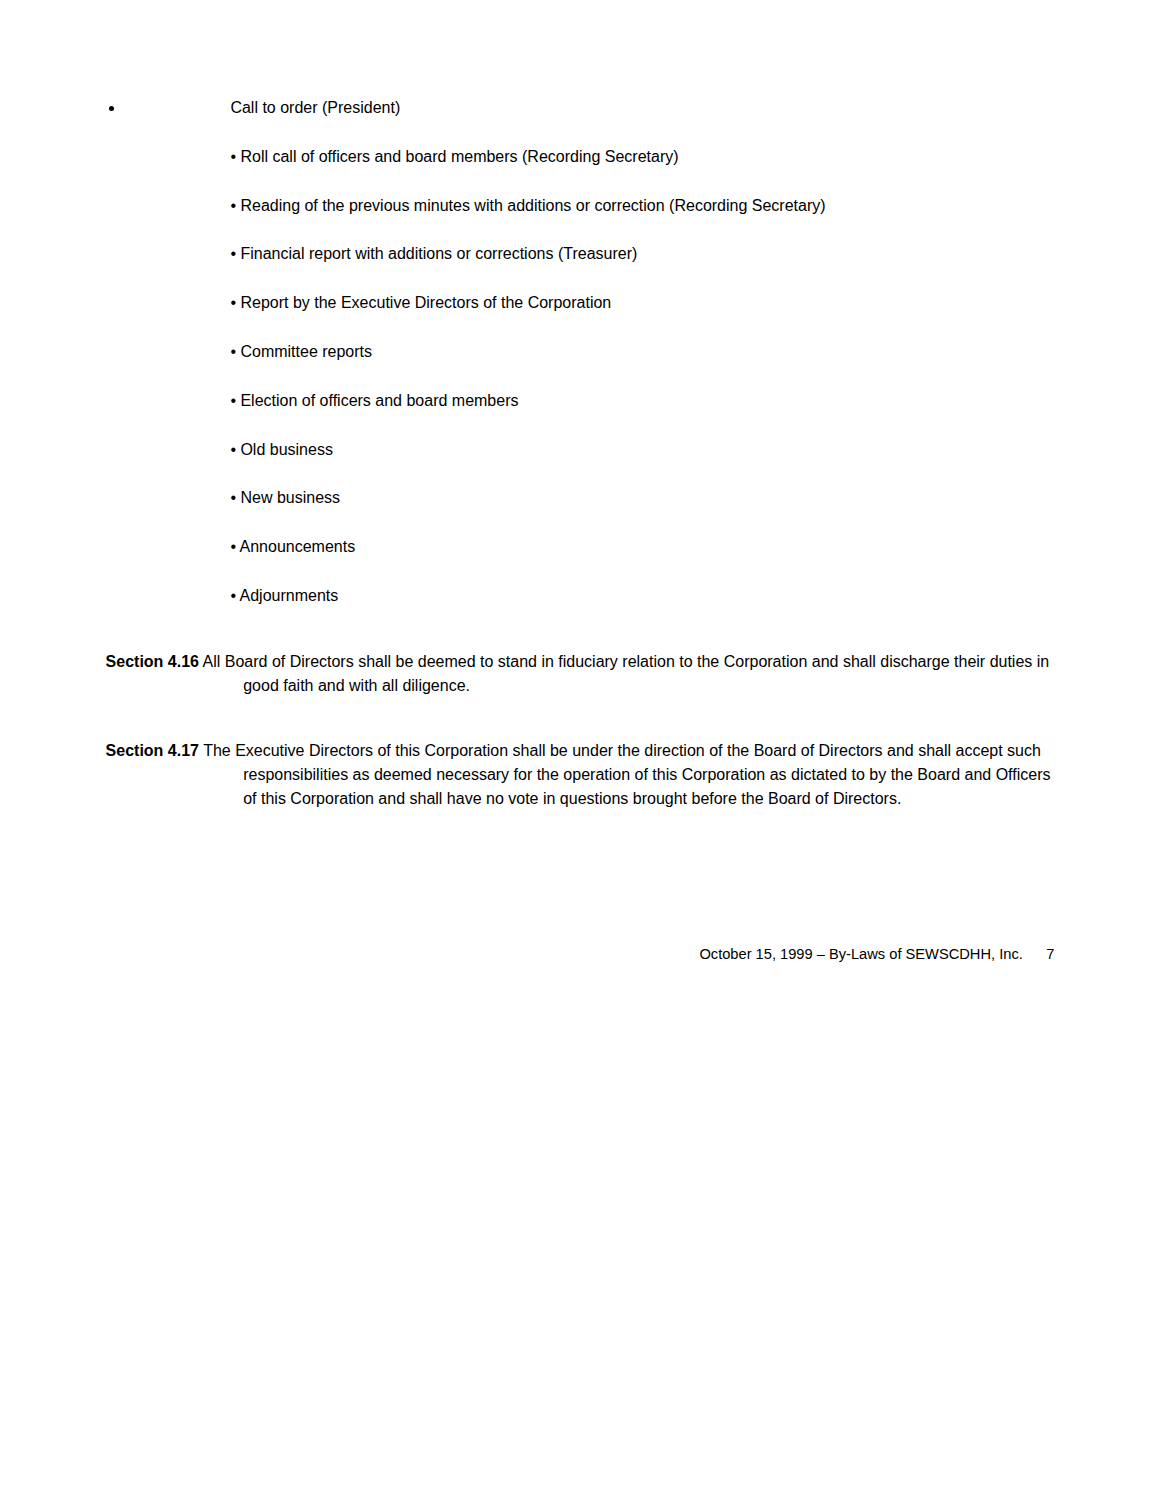Call to order (President)
• Roll call of officers and board members (Recording Secretary)
• Reading of the previous minutes with additions or correction (Recording Secretary)
• Financial report with additions or corrections (Treasurer)
• Report by the Executive Directors of the Corporation
• Committee reports
• Election of officers and board members
• Old business
• New business
• Announcements
• Adjournments
Section 4.16 All Board of Directors shall be deemed to stand in fiduciary relation to the Corporation and shall discharge their duties in good faith and with all diligence.
Section 4.17 The Executive Directors of this Corporation shall be under the direction of the Board of Directors and shall accept such responsibilities as deemed necessary for the operation of this Corporation as dictated to by the Board and Officers of this Corporation and shall have no vote in questions brought before the Board of Directors.
October 15, 1999 – By-Laws of SEWSCDHH, Inc.7